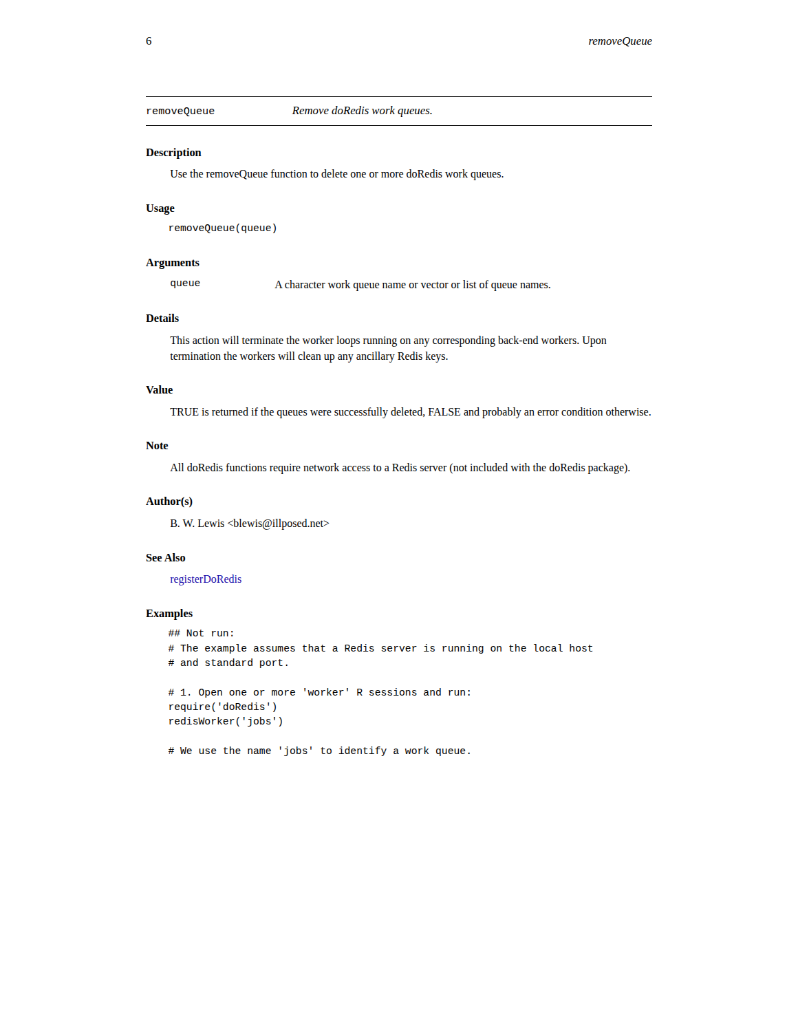6 removeQueue
removeQueue Remove doRedis work queues.
Description
Use the removeQueue function to delete one or more doRedis work queues.
Usage
removeQueue(queue)
Arguments
queue
A character work queue name or vector or list of queue names.
Details
This action will terminate the worker loops running on any corresponding back-end workers. Upon termination the workers will clean up any ancillary Redis keys.
Value
TRUE is returned if the queues were successfully deleted, FALSE and probably an error condition otherwise.
Note
All doRedis functions require network access to a Redis server (not included with the doRedis package).
Author(s)
B. W. Lewis <blewis@illposed.net>
See Also
registerDoRedis
Examples
## Not run:
# The example assumes that a Redis server is running on the local host
# and standard port.

# 1. Open one or more 'worker' R sessions and run:
require('doRedis')
redisWorker('jobs')

# We use the name 'jobs' to identify a work queue.